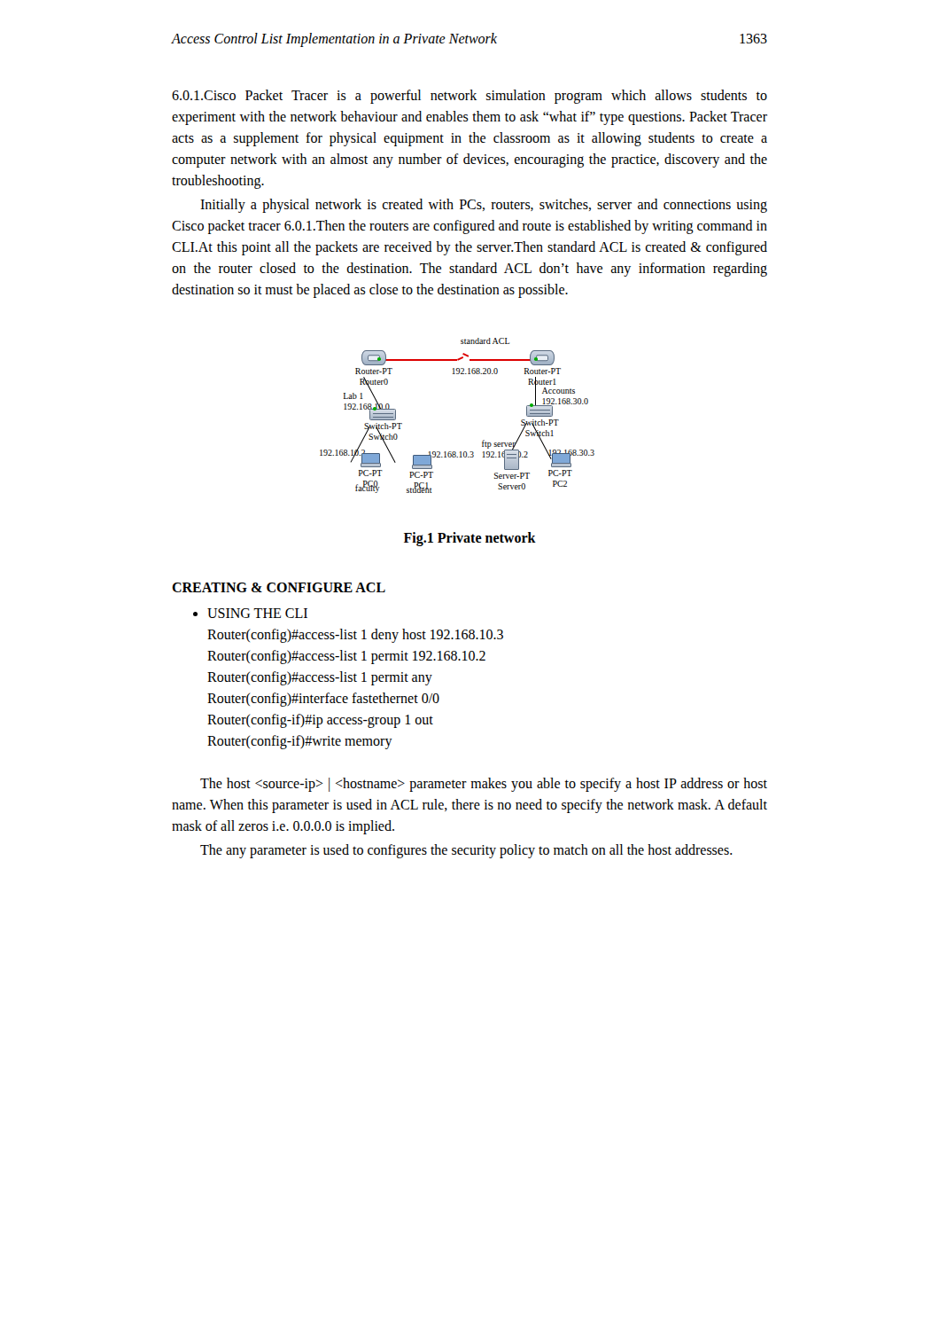Access Control List Implementation in a Private Network 1363
6.0.1.Cisco Packet Tracer is a powerful network simulation program which allows students to experiment with the network behaviour and enables them to ask “what if” type questions. Packet Tracer acts as a supplement for physical equipment in the classroom as it allowing students to create a computer network with an almost any number of devices, encouraging the practice, discovery and the troubleshooting.
Initially a physical network is created with PCs, routers, switches, server and connections using Cisco packet tracer 6.0.1.Then the routers are configured and route is established by writing command in CLI.At this point all the packets are received by the server.Then standard ACL is created & configured on the router closed to the destination. The standard ACL don’t have any information regarding destination so it must be placed as close to the destination as possible.
standard ACL
Router-PT
Router0
Router-PT
Router1
192.168.20.0
Lab 1
192.168.10.0 Accounts
192.168.30.0
Switch-PT
Switch0
Switch-PT
Switch1
192.168.10.2 192.168.10.3 ftp server
192.168.30.2 192.168.30.3
PC-PT
PC0
faculty
PC-PT
PC1
student
Server-PT
Server0
PC-PT
PC2
Fig.1 Private network
Creating & Configure ACL
USING THE CLI
Router(config)#access-list 1 deny host 192.168.10.3
Router(config)#access-list 1 permit 192.168.10.2
Router(config)#access-list 1 permit any
Router(config)#interface fastethernet 0/0
Router(config-if)#ip access-group 1 out
Router(config-if)#write memory
The host <source-ip> | <hostname> parameter makes you able to specify a host IP address or host name. When this parameter is used in ACL rule, there is no need to specify the network mask. A default mask of all zeros i.e. 0.0.0.0 is implied.
The any parameter is used to configures the security policy to match on all the host addresses.